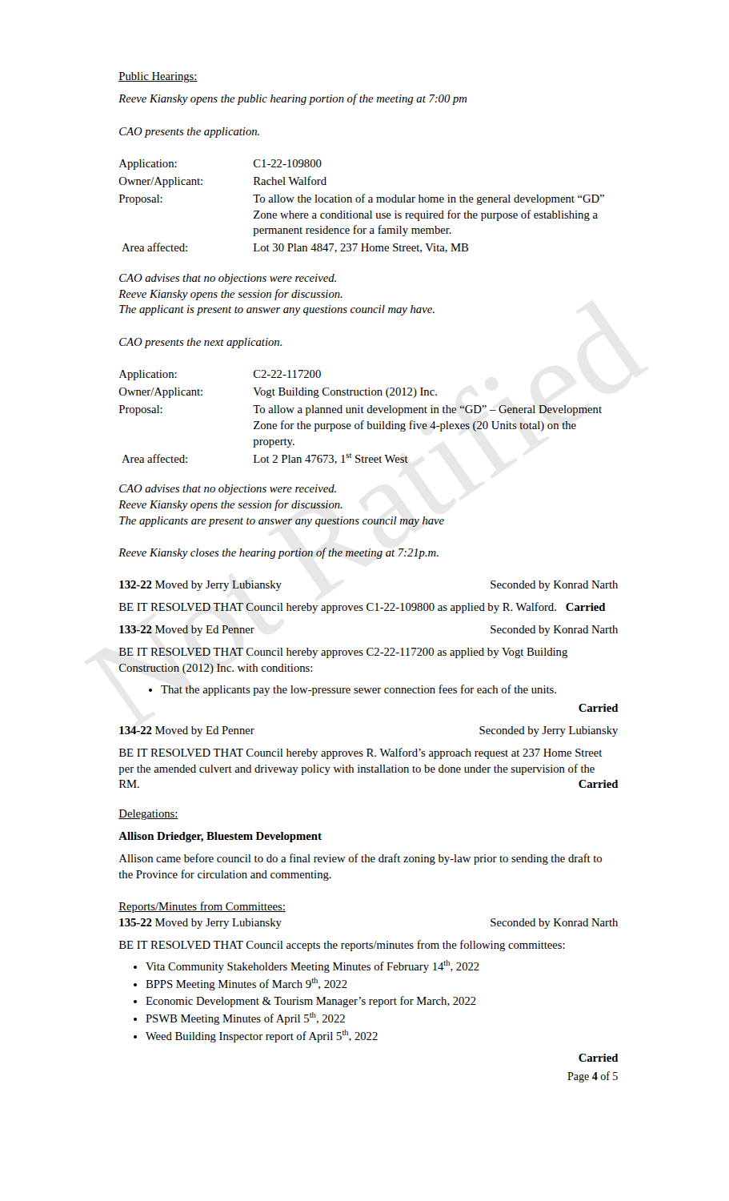Not Ratified
Public Hearings:
Reeve Kiansky opens the public hearing portion of the meeting at 7:00 pm
CAO presents the application.
| Application: | C1-22-109800 |
| Owner/Applicant: | Rachel Walford |
| Proposal: | To allow the location of a modular home in the general development “GD” Zone where a conditional use is required for the purpose of establishing a permanent residence for a family member. |
| Area affected: | Lot 30 Plan 4847, 237 Home Street, Vita, MB |
CAO advises that no objections were received.
Reeve Kiansky opens the session for discussion.
The applicant is present to answer any questions council may have.
CAO presents the next application.
| Application: | C2-22-117200 |
| Owner/Applicant: | Vogt Building Construction (2012) Inc. |
| Proposal: | To allow a planned unit development in the “GD” – General Development Zone for the purpose of building five 4-plexes (20 Units total) on the property. |
| Area affected: | Lot 2 Plan 47673, 1 st Street West |
CAO advises that no objections were received.
Reeve Kiansky opens the session for discussion.
The applicants are present to answer any questions council may have
Reeve Kiansky closes the hearing portion of the meeting at 7:21p.m.
132-22 Moved by Jerry Lubiansky
Seconded by Konrad Narth
BE IT RESOLVED THAT Council hereby approves C1-22-109800 as applied by R. Walford. Carried
133-22 Moved by Ed Penner
Seconded by Konrad Narth
BE IT RESOLVED THAT Council hereby approves C2-22-117200 as applied by Vogt Building Construction (2012) Inc. with conditions:
That the applicants pay the low-pressure sewer connection fees for each of the units.
Carried
134-22 Moved by Ed Penner
Seconded by Jerry Lubiansky
BE IT RESOLVED THAT Council hereby approves R. Walford’s approach request at 237 Home Street per the amended culvert and driveway policy with installation to be done under the supervision of the RM. Carried
Delegations:
Allison Driedger, Bluestem Development
Allison came before council to do a final review of the draft zoning by-law prior to sending the draft to the Province for circulation and commenting.
Reports/Minutes from Committees:
135-22 Moved by Jerry Lubiansky
Seconded by Konrad Narth
BE IT RESOLVED THAT Council accepts the reports/minutes from the following committees:
Vita Community Stakeholders Meeting Minutes of February 14th, 2022
BPPS Meeting Minutes of March 9th, 2022
Economic Development & Tourism Manager’s report for March, 2022
PSWB Meeting Minutes of April 5th, 2022
Weed Building Inspector report of April 5th, 2022
Carried
Page 4 of 5